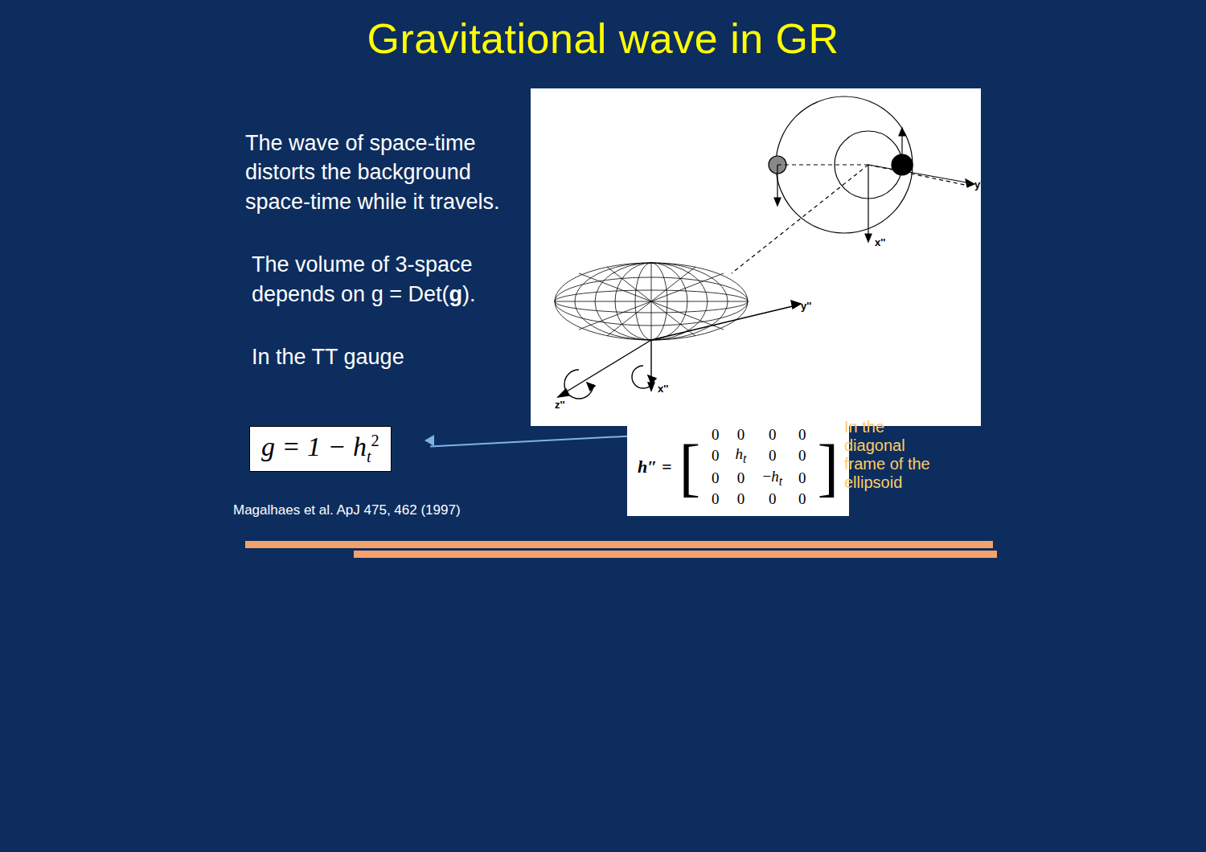Gravitational wave in GR
The wave of space-time distorts the background space-time while it travels.
The volume of 3-space depends on g = Det(g).
In the TT gauge
y'' x'' y'' x'' z''
g = 1 − ht2
| h ″ = | [ | / 0 / 0 / 0 / 0 / / 0 / h t / 0 / 0 / / 0 / 0 / − h t / 0 / / 0 / 0 / 0 / 0 / | ] |
In the diagonal frame of the ellipsoid
Magalhaes et al. ApJ 475, 462 (1997)